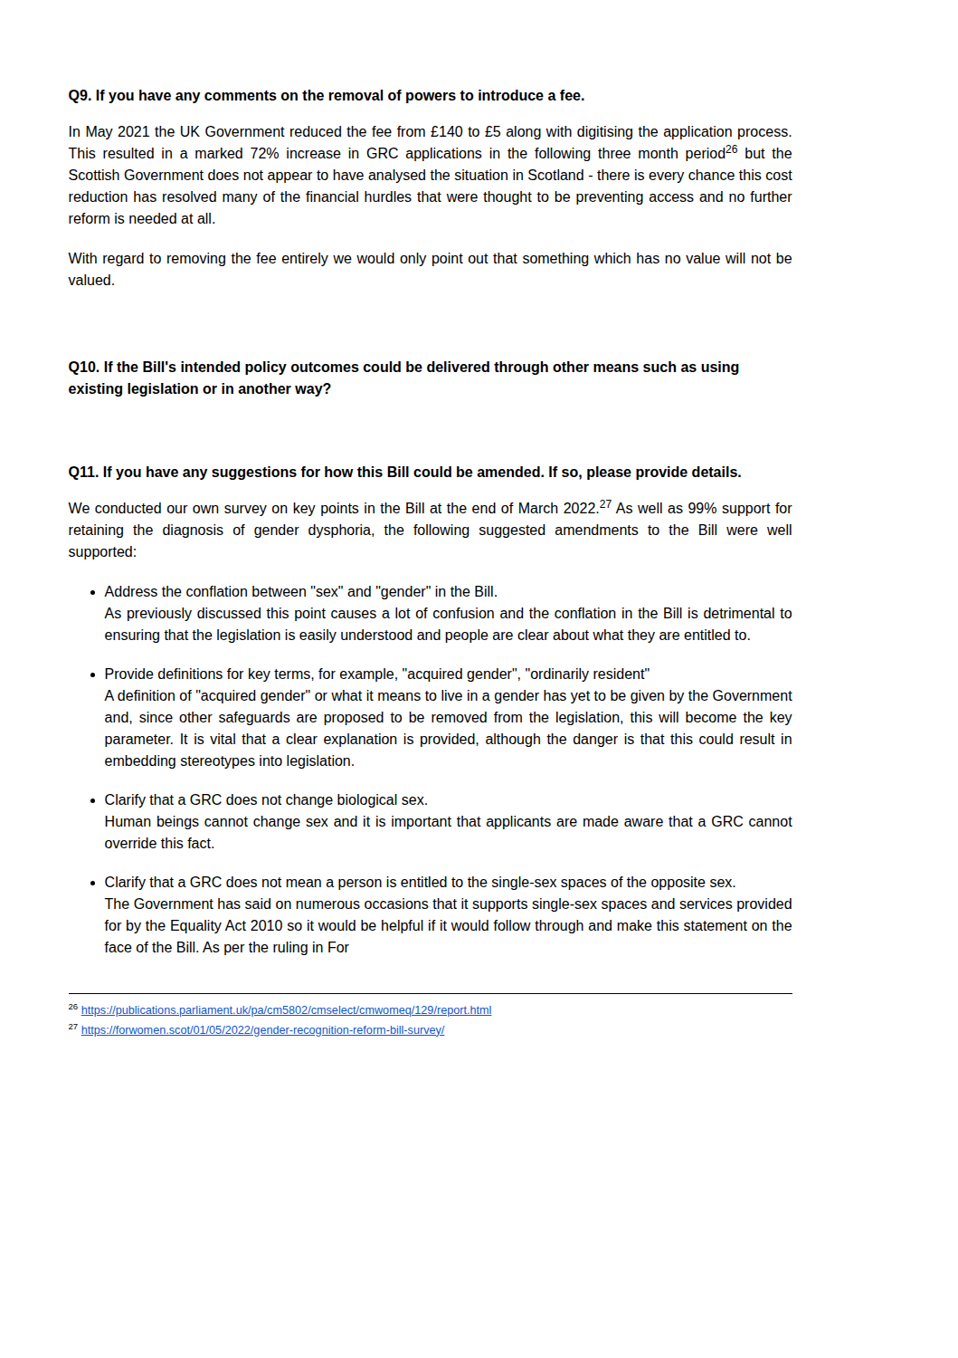Q9. If you have any comments on the removal of powers to introduce a fee.
In May 2021 the UK Government reduced the fee from £140 to £5 along with digitising the application process. This resulted in a marked 72% increase in GRC applications in the following three month period26 but the Scottish Government does not appear to have analysed the situation in Scotland - there is every chance this cost reduction has resolved many of the financial hurdles that were thought to be preventing access and no further reform is needed at all.
With regard to removing the fee entirely we would only point out that something which has no value will not be valued.
Q10. If the Bill's intended policy outcomes could be delivered through other means such as using existing legislation or in another way?
Q11. If you have any suggestions for how this Bill could be amended. If so, please provide details.
We conducted our own survey on key points in the Bill at the end of March 2022.27 As well as 99% support for retaining the diagnosis of gender dysphoria, the following suggested amendments to the Bill were well supported:
Address the conflation between "sex" and "gender" in the Bill.
As previously discussed this point causes a lot of confusion and the conflation in the Bill is detrimental to ensuring that the legislation is easily understood and people are clear about what they are entitled to.
Provide definitions for key terms, for example, "acquired gender", "ordinarily resident"
A definition of "acquired gender" or what it means to live in a gender has yet to be given by the Government and, since other safeguards are proposed to be removed from the legislation, this will become the key parameter. It is vital that a clear explanation is provided, although the danger is that this could result in embedding stereotypes into legislation.
Clarify that a GRC does not change biological sex.
Human beings cannot change sex and it is important that applicants are made aware that a GRC cannot override this fact.
Clarify that a GRC does not mean a person is entitled to the single-sex spaces of the opposite sex.
The Government has said on numerous occasions that it supports single-sex spaces and services provided for by the Equality Act 2010 so it would be helpful if it would follow through and make this statement on the face of the Bill. As per the ruling in For
26 https://publications.parliament.uk/pa/cm5802/cmselect/cmwomeq/129/report.html
27 https://forwomen.scot/01/05/2022/gender-recognition-reform-bill-survey/